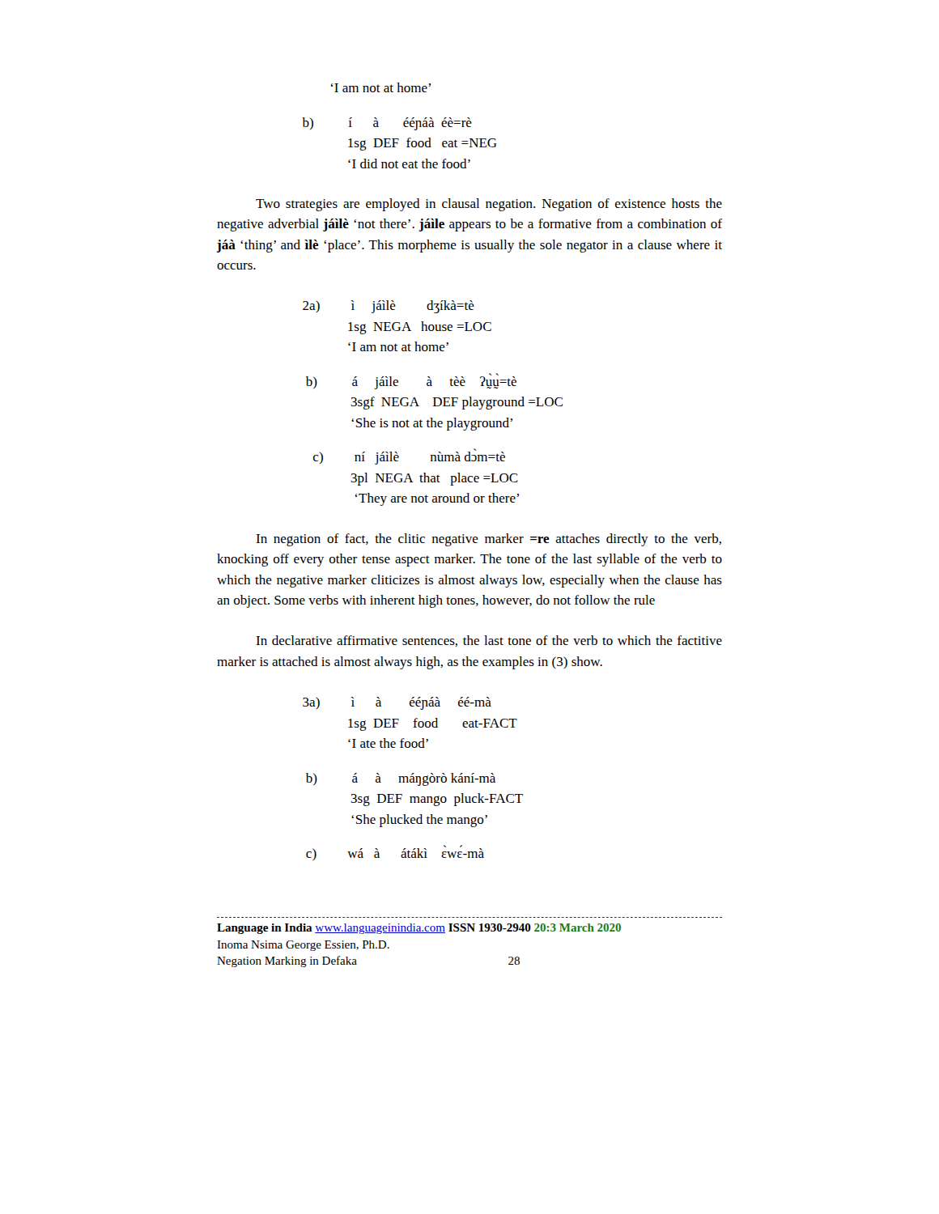‘I am not at home’
b) í à ééɲáà éè=rè
1sg DEF food eat =NEG
‘I did not eat the food’
Two strategies are employed in clausal negation. Negation of existence hosts the negative adverbial jáìlè ‘not there’. jáìle appears to be a formative from a combination of jáà ‘thing’ and ìlè ‘place’. This morpheme is usually the sole negator in a clause where it occurs.
2a) ì jáìlè dʒíkà=tè
1sg NEGA house =LOC
‘I am not at home’
b) á jáìle à tèè ʔṵ̀ṵ̀=tè
3sgf NEGA DEF playground =LOC
‘She is not at the playground’
c) ní jáìlè nùmà dɔ̀m=tè
3pl NEGA that place =LOC
‘They are not around or there’
In negation of fact, the clitic negative marker =re attaches directly to the verb, knocking off every other tense aspect marker. The tone of the last syllable of the verb to which the negative marker cliticizes is almost always low, especially when the clause has an object. Some verbs with inherent high tones, however, do not follow the rule
In declarative affirmative sentences, the last tone of the verb to which the factitive marker is attached is almost always high, as the examples in (3) show.
3a) ì à ééɲáà éé-mà
1sg DEF food eat-FACT
‘I ate the food’
b) á à máŋgòrò kání-mà
3sg DEF mango pluck-FACT
‘She plucked the mango’
c) wá à átákì ɛ̀wɛ́-mà
Language in India www.languageinindia.com ISSN 1930-2940 20:3 March 2020
Inoma Nsima George Essien, Ph.D.
Negation Marking in Defaka 28